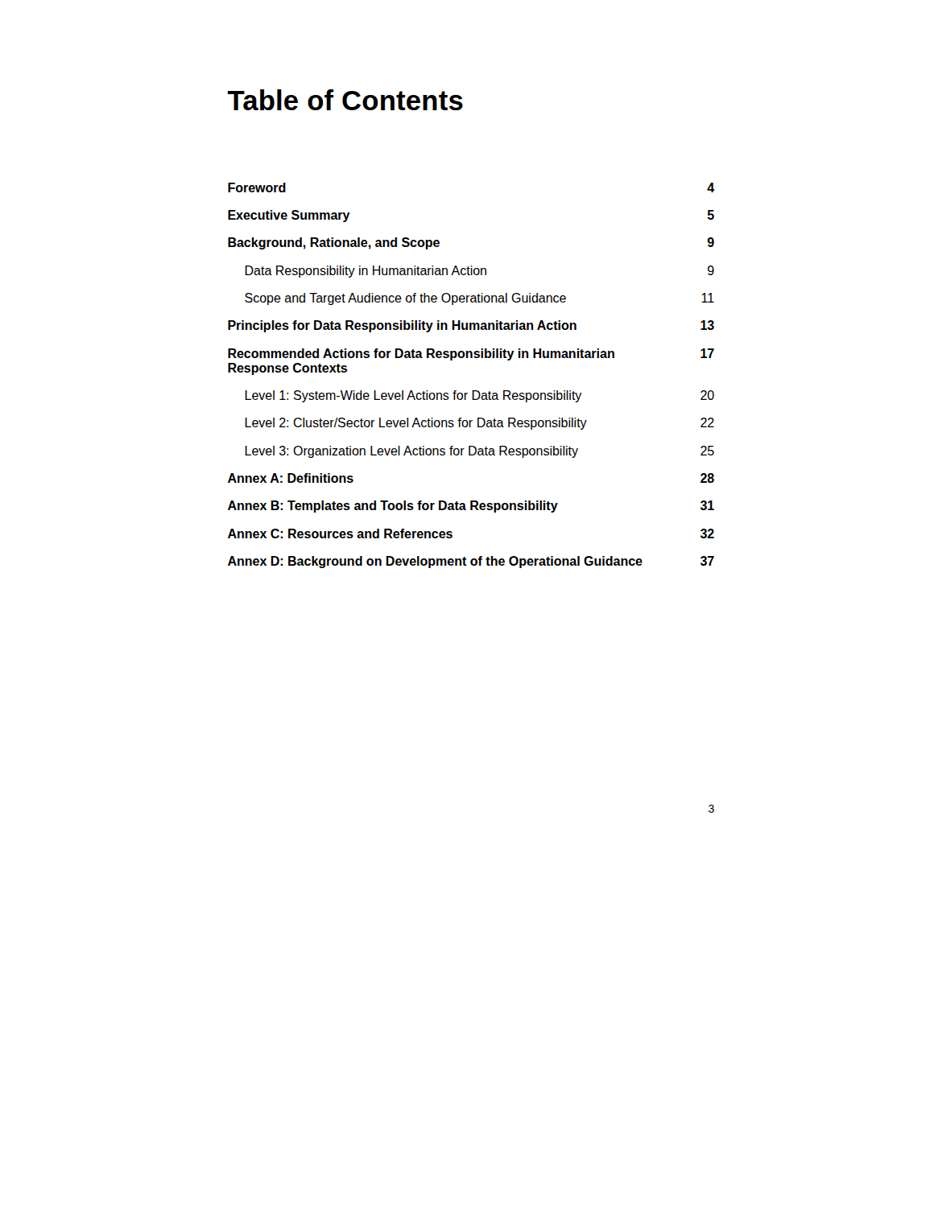Table of Contents
| Foreword | 4 |
| Executive Summary | 5 |
| Background, Rationale, and Scope | 9 |
| Data Responsibility in Humanitarian Action | 9 |
| Scope and Target Audience of the Operational Guidance | 11 |
| Principles for Data Responsibility in Humanitarian Action | 13 |
| Recommended Actions for Data Responsibility in Humanitarian Response Contexts | 17 |
| Level 1: System-Wide Level Actions for Data Responsibility | 20 |
| Level 2: Cluster/Sector Level Actions for Data Responsibility | 22 |
| Level 3: Organization Level Actions for Data Responsibility | 25 |
| Annex A: Definitions | 28 |
| Annex B: Templates and Tools for Data Responsibility | 31 |
| Annex C: Resources and References | 32 |
| Annex D: Background on Development of the Operational Guidance | 37 |
3